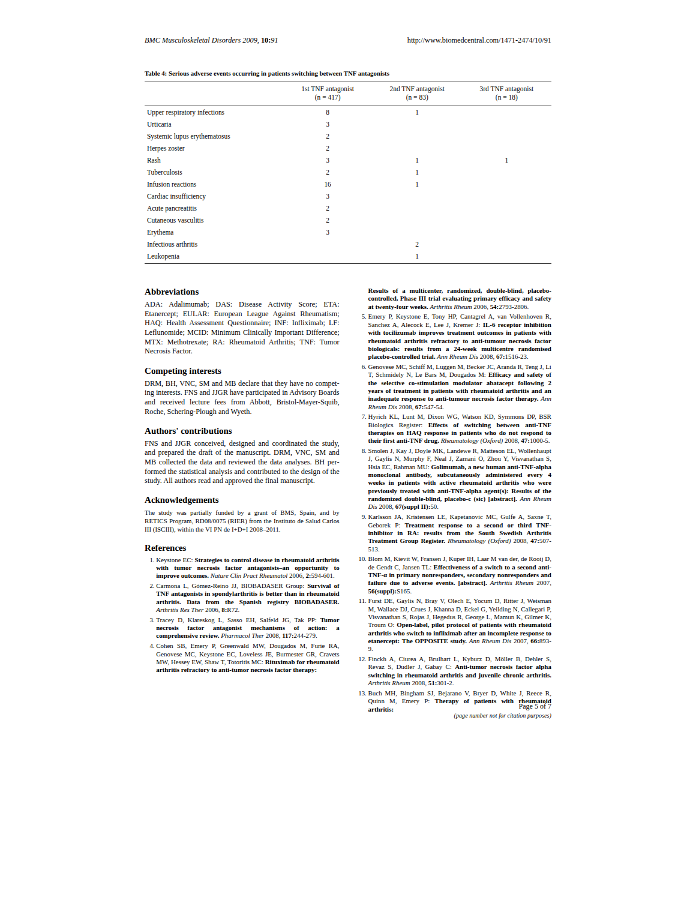BMC Musculoskeletal Disorders 2009, 10: 91
http://www.biomedcentral.com/1471-2474/10/91
Table 4: Serious adverse events occurring in patients switching between TNF antagonists
| | 1st TNF antagonist (n = 417) | 2nd TNF antagonist (n = 83) | 3rd TNF antagonist (n = 18) |
| --- | --- | --- | --- |
| Upper respiratory infections | 8 | 1 | |
| Urticaria | 3 | | |
| Systemic lupus erythematosus | 2 | | |
| Herpes zoster | 2 | | |
| Rash | 3 | 1 | 1 |
| Tuberculosis | 2 | 1 | |
| Infusion reactions | 16 | 1 | |
| Cardiac insufficiency | 3 | | |
| Acute pancreatitis | 2 | | |
| Cutaneous vasculitis | 2 | | |
| Erythema | 3 | | |
| Infectious arthritis | | 2 | |
| Leukopenia | | 1 | |
Abbreviations
ADA: Adalimumab; DAS: Disease Activity Score; ETA: Etanercept; EULAR: European League Against Rheumatism; HAQ: Health Assessment Questionnaire; INF: Infliximab; LF: Leflunomide; MCID: Minimum Clinically Important Difference; MTX: Methotrexate; RA: Rheumatoid Arthritis; TNF: Tumor Necrosis Factor.
Competing interests
DRM, BH, VNC, SM and MB declare that they have no competing interests. FNS and JJGR have participated in Advisory Boards and received lecture fees from Abbott, Bristol-Mayer-Squib, Roche, Schering-Plough and Wyeth.
Authors' contributions
FNS and JJGR conceived, designed and coordinated the study, and prepared the draft of the manuscript. DRM, VNC, SM and MB collected the data and reviewed the data analyses. BH performed the statistical analysis and contributed to the design of the study. All authors read and approved the final manuscript.
Acknowledgements
The study was partially funded by a grant of BMS, Spain, and by RETICS Program, RD08/0075 (RIER) from the Instituto de Salud Carlos III (ISCIII), within the VI PN de I+D+I 2008–2011.
References
Keystone EC: Strategies to control disease in rheumatoid arthritis with tumor necrosis factor antagonists–an opportunity to improve outcomes. Nature Clin Pract Rheumatol 2006, 2: 594-601.
Carmona L, Gómez-Reino JJ, BIOBADASER Group: Survival of TNF antagonists in spondylarthritis is better than in rheumatoid arthritis. Data from the Spanish registry BIOBADASER. Arthritis Res Ther 2006, 8: R72.
Tracey D, Klareskog L, Sasso EH, Salfeld JG, Tak PP: Tumor necrosis factor antagonist mechanisms of action: a comprehensive review. Pharmacol Ther 2008, 117: 244-279.
Cohen SB, Emery P, Greenwald MW, Dougados M, Furie RA, Genovese MC, Keystone EC, Loveless JE, Burmester GR, Cravets MW, Hessey EW, Shaw T, Totoritis MC: Rituximab for rheumatoid arthritis refractory to anti-tumor necrosis factor therapy:
Results of a multicenter, randomized, double-blind, placebo-controlled, Phase III trial evaluating primary efficacy and safety at twenty-four weeks. Arthritis Rheum 2006, 54: 2793-2806.
Emery P, Keystone E, Tony HP, Cantagrel A, van Vollenhoven R, Sanchez A, Alecock E, Lee J, Kremer J: IL-6 receptor inhibition with tocilizumab improves treatment outcomes in patients with rheumatoid arthritis refractory to anti-tumour necrosis factor biologicals: results from a 24-week multicentre randomised placebo-controlled trial. Ann Rheum Dis 2008, 67: 1516-23.
Genovese MC, Schiff M, Luggen M, Becker JC, Aranda R, Teng J, Li T, Schmidely N, Le Bars M, Dougados M: Efficacy and safety of the selective co-stimulation modulator abatacept following 2 years of treatment in patients with rheumatoid arthritis and an inadequate response to anti-tumour necrosis factor therapy. Ann Rheum Dis 2008, 67: 547-54.
Hyrich KL, Lunt M, Dixon WG, Watson KD, Symmons DP, BSR Biologics Register: Effects of switching between anti-TNF therapies on HAQ response in patients who do not respond to their first anti-TNF drug. Rheumatology (Oxford) 2008, 47: 1000-5.
Smolen J, Kay J, Doyle MK, Landewe R, Matteson EL, Wollenhaupt J, Gaylis N, Murphy F, Neal J, Zamani O, Zhou Y, Visvanathan S, Hsia EC, Rahman MU: Golimumab, a new human anti-TNF-alpha monoclonal antibody, subcutaneously administered every 4 weeks in patients with active rheumatoid arthritis who were previously treated with anti-TNF-alpha agent(s): Results of the randomized double-blind, placebo-c (sic) [abstract]. Ann Rheum Dis 2008, 67(suppl II): 50.
Karlsson JA, Kristensen LE, Kapetanovic MC, Gulfe A, Saxne T, Geborek P: Treatment response to a second or third TNF-inhibitor in RA: results from the South Swedish Arthritis Treatment Group Register. Rheumatology (Oxford) 2008, 47: 507-513.
Blom M, Kievit W, Fransen J, Kuper IH, Laar M van der, de Rooij D, de Gendt C, Jansen TL: Effectiveness of a switch to a second anti-TNF-α in primary nonresponders, secondary nonresponders and failure due to adverse events. [abstract]. Arthritis Rheum 2007, 56(suppl): S165.
Furst DE, Gaylis N, Bray V, Olech E, Yocum D, Ritter J, Weisman M, Wallace DJ, Crues J, Khanna D, Eckel G, Yeilding N, Callegari P, Visvanathan S, Rojas J, Hegedus R, George L, Mamun K, Gilmer K, Troum O: Open-label, pilot protocol of patients with rheumatoid arthritis who switch to infliximab after an incomplete response to etanercept: The OPPOSITE study. Ann Rheum Dis 2007, 66: 893-9.
Finckh A, Ciurea A, Brulhart L, Kyburz D, Möller B, Dehler S, Revaz S, Dudler J, Gabay C: Anti-tumor necrosis factor alpha switching in rheumatoid arthritis and juvenile chronic arthritis. Arthritis Rheum 2008, 51: 301-2.
Buch MH, Bingham SJ, Bejarano V, Bryer D, White J, Reece R, Quinn M, Emery P: Therapy of patients with rheumatoid arthritis:
Page 5 of 7
(page number not for citation purposes)